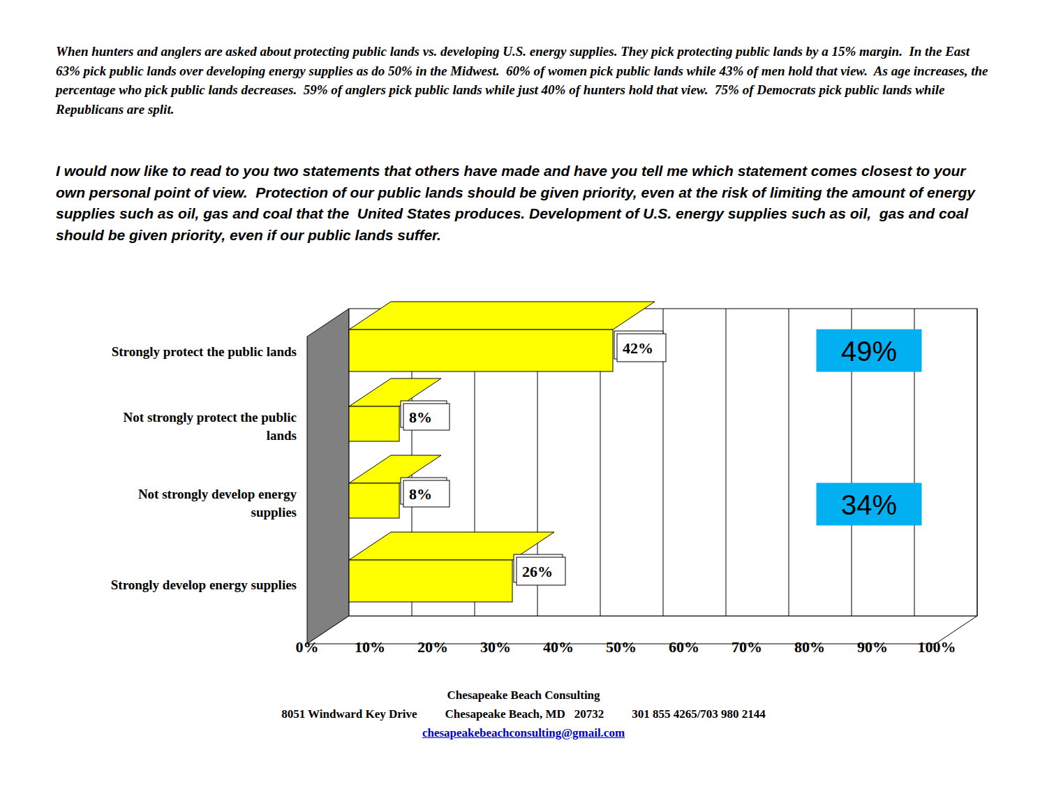When hunters and anglers are asked about protecting public lands vs. developing U.S. energy supplies. They pick protecting public lands by a 15% margin. In the East 63% pick public lands over developing energy supplies as do 50% in the Midwest. 60% of women pick public lands while 43% of men hold that view. As age increases, the percentage who pick public lands decreases. 59% of anglers pick public lands while just 40% of hunters hold that view. 75% of Democrats pick public lands while Republicans are split.
I would now like to read to you two statements that others have made and have you tell me which statement comes closest to your own personal point of view. Protection of our public lands should be given priority, even at the risk of limiting the amount of energy supplies such as oil, gas and coal that the United States produces. Development of U.S. energy supplies such as oil, gas and coal should be given priority, even if our public lands suffer.
===== Geometry constants ===== Plot area (front face): x from 420 to 1320, y from 60 to 500 3-D offset: dx = -60 (left), dy = +40 (down) for the back face 0% at x=420 ; 100% at x=1320 => 9 px per percent Bar 1: 42% -> length 378 px ; front face y 90..150 42% 8% 8% 26% Strongly protect the public lands Not strongly protect the public lands Not strongly develop energy supplies Strongly develop energy supplies 49% 34% 0% 10% 20% 30% 40% 50% 60% 70% 80% 90% 100%
Chesapeake Beach Consulting
8051 Windward Key Drive Chesapeake Beach, MD 20732 301 855 4265/703 980 2144
chesapeakebeachconsulting@gmail.com